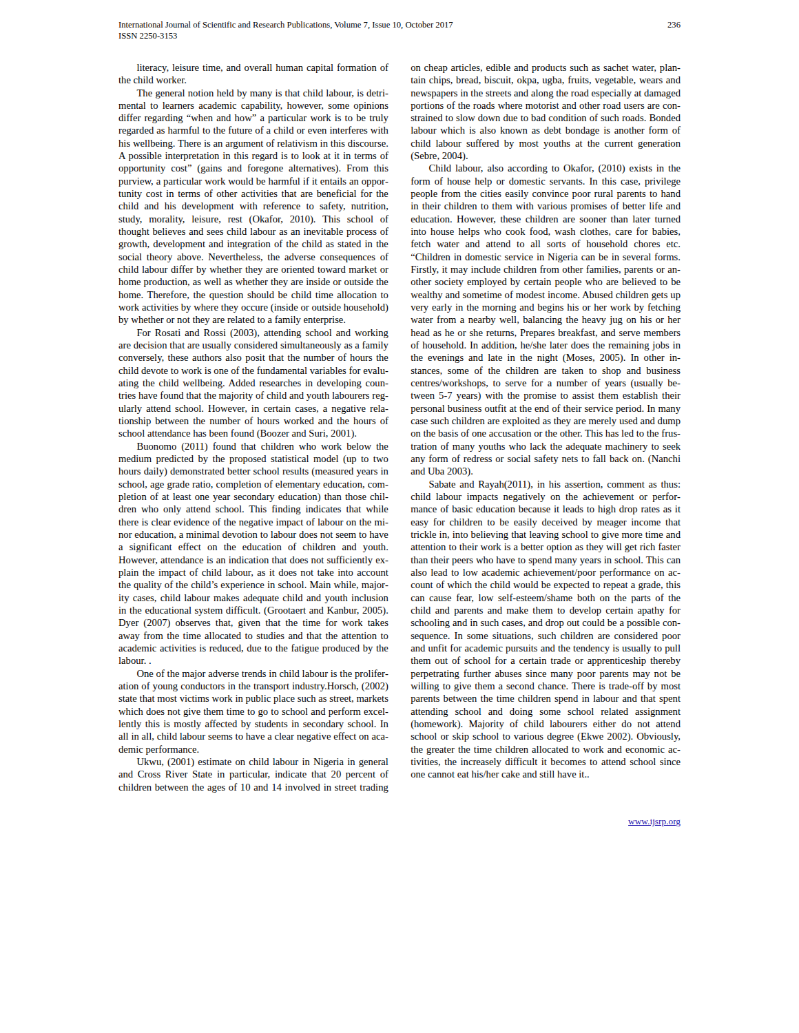International Journal of Scientific and Research Publications, Volume 7, Issue 10, October 2017 ISSN 2250-3153 236
literacy, leisure time, and overall human capital formation of the child worker.
The general notion held by many is that child labour, is detrimental to learners academic capability, however, some opinions differ regarding “when and how” a particular work is to be truly regarded as harmful to the future of a child or even interferes with his wellbeing. There is an argument of relativism in this discourse. A possible interpretation in this regard is to look at it in terms of opportunity cost” (gains and foregone alternatives). From this purview, a particular work would be harmful if it entails an opportunity cost in terms of other activities that are beneficial for the child and his development with reference to safety, nutrition, study, morality, leisure, rest (Okafor, 2010). This school of thought believes and sees child labour as an inevitable process of growth, development and integration of the child as stated in the social theory above. Nevertheless, the adverse consequences of child labour differ by whether they are oriented toward market or home production, as well as whether they are inside or outside the home. Therefore, the question should be child time allocation to work activities by where they occure (inside or outside household) by whether or not they are related to a family enterprise.
For Rosati and Rossi (2003), attending school and working are decision that are usually considered simultaneously as a family conversely, these authors also posit that the number of hours the child devote to work is one of the fundamental variables for evaluating the child wellbeing. Added researches in developing countries have found that the majority of child and youth labourers regularly attend school. However, in certain cases, a negative relationship between the number of hours worked and the hours of school attendance has been found (Boozer and Suri, 2001).
Buonomo (2011) found that children who work below the medium predicted by the proposed statistical model (up to two hours daily) demonstrated better school results (measured years in school, age grade ratio, completion of elementary education, completion of at least one year secondary education) than those children who only attend school. This finding indicates that while there is clear evidence of the negative impact of labour on the minor education, a minimal devotion to labour does not seem to have a significant effect on the education of children and youth. However, attendance is an indication that does not sufficiently explain the impact of child labour, as it does not take into account the quality of the child’s experience in school. Main while, majority cases, child labour makes adequate child and youth inclusion in the educational system difficult. (Grootaert and Kanbur, 2005). Dyer (2007) observes that, given that the time for work takes away from the time allocated to studies and that the attention to academic activities is reduced, due to the fatigue produced by the labour. .
One of the major adverse trends in child labour is the proliferation of young conductors in the transport industry.Horsch, (2002) state that most victims work in public place such as street, markets which does not give them time to go to school and perform excellently this is mostly affected by students in secondary school. In all in all, child labour seems to have a clear negative effect on academic performance.
Ukwu, (2001) estimate on child labour in Nigeria in general and Cross River State in particular, indicate that 20 percent of children between the ages of 10 and 14 involved in street trading on cheap articles, edible and products such as sachet water, plantain chips, bread, biscuit, okpa, ugba, fruits, vegetable, wears and newspapers in the streets and along the road especially at damaged portions of the roads where motorist and other road users are constrained to slow down due to bad condition of such roads. Bonded labour which is also known as debt bondage is another form of child labour suffered by most youths at the current generation (Sebre, 2004).
Child labour, also according to Okafor, (2010) exists in the form of house help or domestic servants. In this case, privilege people from the cities easily convince poor rural parents to hand in their children to them with various promises of better life and education. However, these children are sooner than later turned into house helps who cook food, wash clothes, care for babies, fetch water and attend to all sorts of household chores etc. “Children in domestic service in Nigeria can be in several forms. Firstly, it may include children from other families, parents or another society employed by certain people who are believed to be wealthy and sometime of modest income. Abused children gets up very early in the morning and begins his or her work by fetching water from a nearby well, balancing the heavy jug on his or her head as he or she returns, Prepares breakfast, and serve members of household. In addition, he/she later does the remaining jobs in the evenings and late in the night (Moses, 2005). In other instances, some of the children are taken to shop and business centres/workshops, to serve for a number of years (usually between 5-7 years) with the promise to assist them establish their personal business outfit at the end of their service period. In many case such children are exploited as they are merely used and dump on the basis of one accusation or the other. This has led to the frustration of many youths who lack the adequate machinery to seek any form of redress or social safety nets to fall back on. (Nanchi and Uba 2003).
Sabate and Rayah(2011), in his assertion, comment as thus: child labour impacts negatively on the achievement or performance of basic education because it leads to high drop rates as it easy for children to be easily deceived by meager income that trickle in, into believing that leaving school to give more time and attention to their work is a better option as they will get rich faster than their peers who have to spend many years in school. This can also lead to low academic achievement/poor performance on account of which the child would be expected to repeat a grade, this can cause fear, low self-esteem/shame both on the parts of the child and parents and make them to develop certain apathy for schooling and in such cases, and drop out could be a possible consequence. In some situations, such children are considered poor and unfit for academic pursuits and the tendency is usually to pull them out of school for a certain trade or apprenticeship thereby perpetrating further abuses since many poor parents may not be willing to give them a second chance. There is trade-off by most parents between the time children spend in labour and that spent attending school and doing some school related assignment (homework). Majority of child labourers either do not attend school or skip school to various degree (Ekwe 2002). Obviously, the greater the time children allocated to work and economic activities, the increasely difficult it becomes to attend school since one cannot eat his/her cake and still have it..
www.ijsrp.org